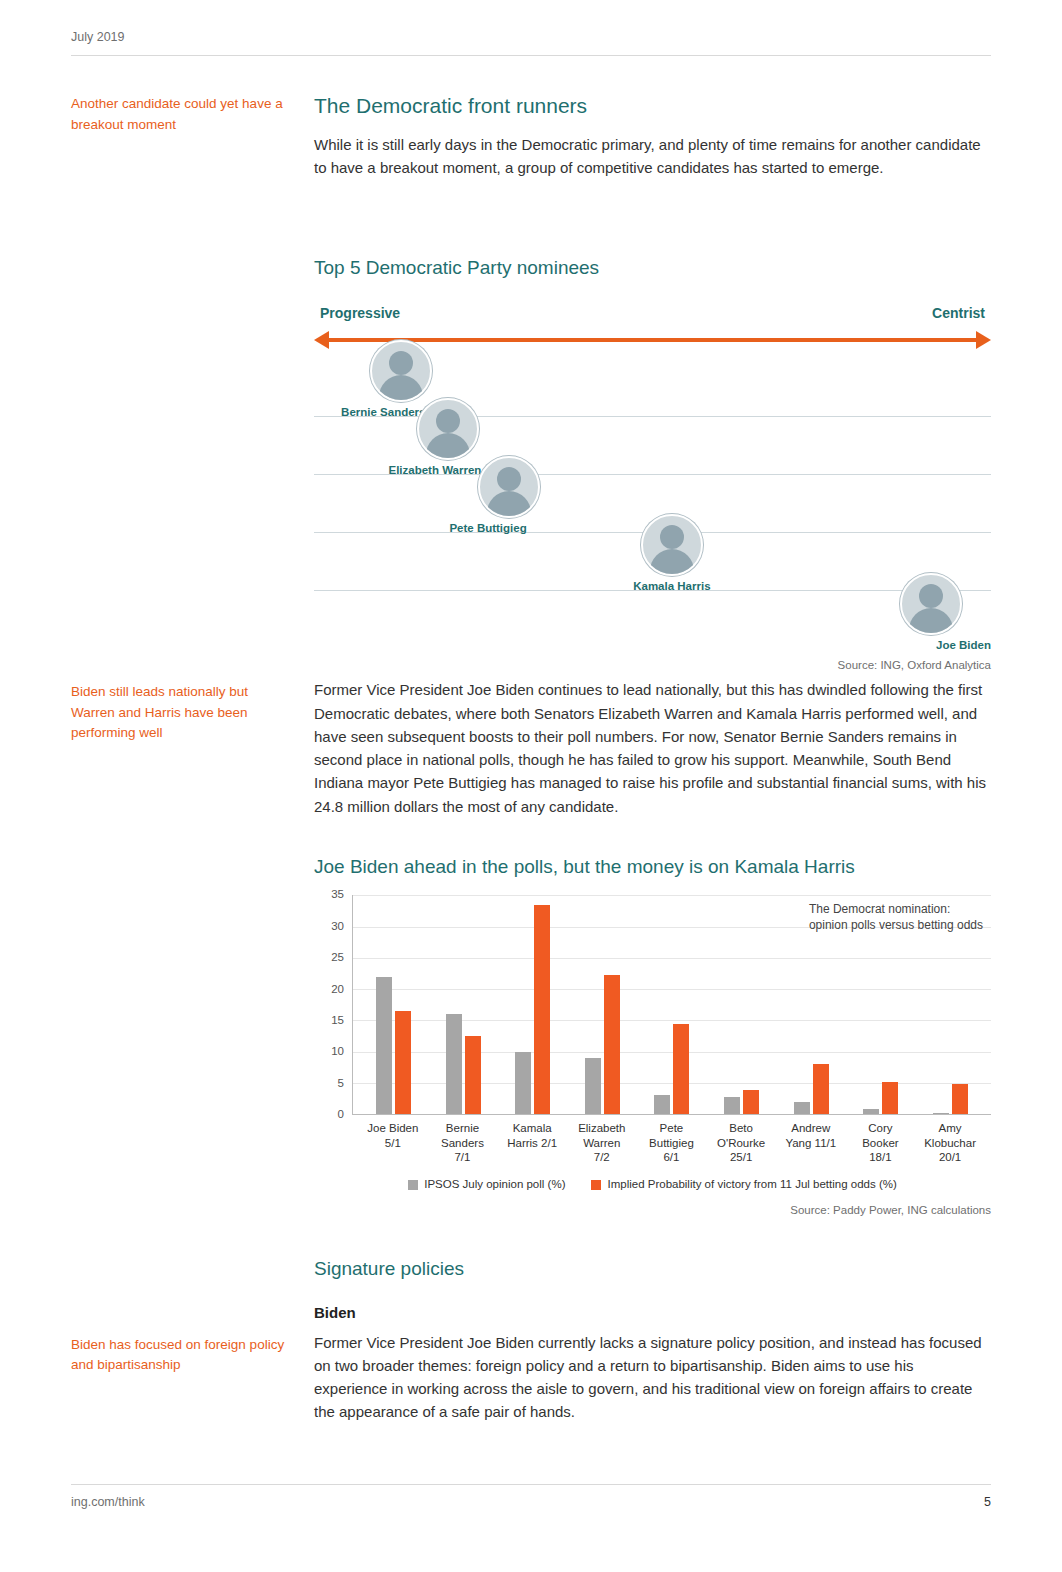July 2019
Another candidate could yet have a breakout moment
The Democratic front runners
While it is still early days in the Democratic primary, and plenty of time remains for another candidate to have a breakout moment, a group of competitive candidates has started to emerge.
Top 5 Democratic Party nominees
Progressive Centrist
Bernie Sanders
Elizabeth Warren
Pete Buttigieg
Kamala Harris
Joe Biden
Source: ING, Oxford Analytica
Biden still leads nationally but Warren and Harris have been performing well
Former Vice President Joe Biden continues to lead nationally, but this has dwindled following the first Democratic debates, where both Senators Elizabeth Warren and Kamala Harris performed well, and have seen subsequent boosts to their poll numbers. For now, Senator Bernie Sanders remains in second place in national polls, though he has failed to grow his support. Meanwhile, South Bend Indiana mayor Pete Buttigieg has managed to raise his profile and substantial financial sums, with his 24.8 million dollars the most of any candidate.
Joe Biden ahead in the polls, but the money is on Kamala Harris
35 30 25 20 15 10 5 0
The Democrat nomination:
opinion polls versus betting odds
Joe Biden
5/1
Bernie
Sanders
7/1
Kamala
Harris 2/1
Elizabeth
Warren
7/2
Pete
Buttigieg
6/1
Beto
O'Rourke
25/1
Andrew
Yang 11/1
Cory
Booker
18/1
Amy
Klobuchar
20/1
IPSOS July opinion poll (%)
Implied Probability of victory from 11 Jul betting odds (%)
Source: Paddy Power, ING calculations
Signature policies
Biden
Biden has focused on foreign policy and bipartisanship
Former Vice President Joe Biden currently lacks a signature policy position, and instead has focused on two broader themes: foreign policy and a return to bipartisanship. Biden aims to use his experience in working across the aisle to govern, and his traditional view on foreign affairs to create the appearance of a safe pair of hands.
ing.com/think
5